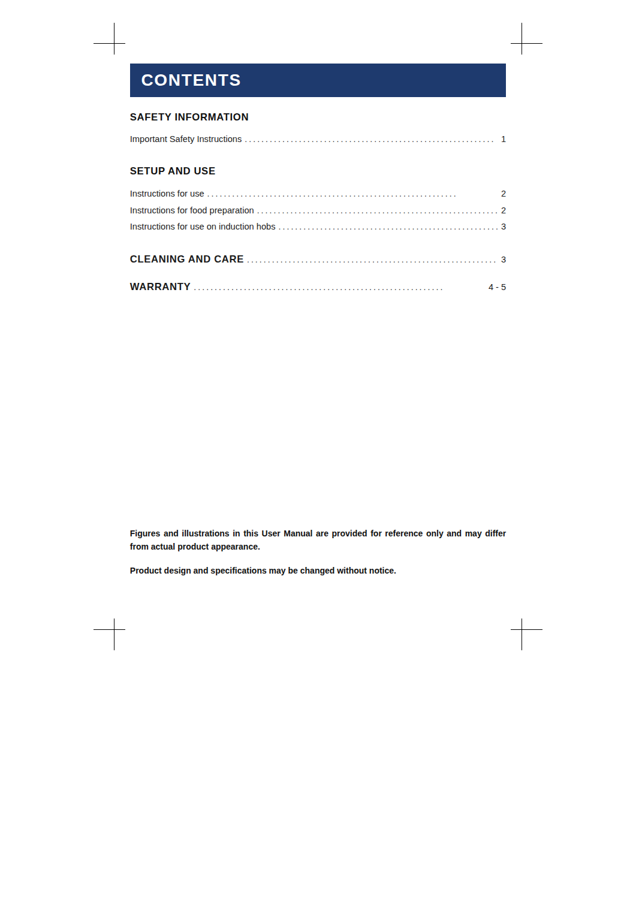CONTENTS
SAFETY INFORMATION
Important Safety Instructions ............................................................ 1
SETUP AND USE
Instructions for use ............................................................ 2
Instructions for food preparation ............................................................ 2
Instructions for use on induction hobs ............................................................ 3
CLEANING AND CARE ............................................................ 3
WARRANTY ............................................................ 4 - 5
Figures and illustrations in this User Manual are provided for reference only and may differ from actual product appearance.
Product design and specifications may be changed without notice.